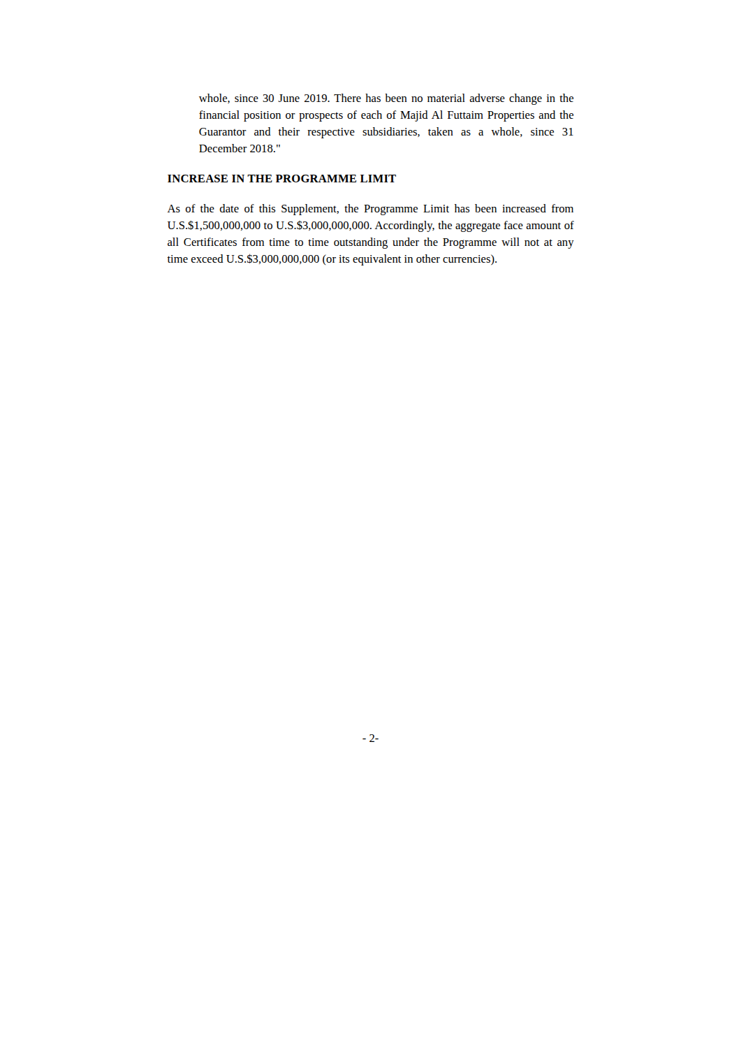whole, since 30 June 2019. There has been no material adverse change in the financial position or prospects of each of Majid Al Futtaim Properties and the Guarantor and their respective subsidiaries, taken as a whole, since 31 December 2018."
Increase in the Programme Limit
As of the date of this Supplement, the Programme Limit has been increased from U.S.$1,500,000,000 to U.S.$3,000,000,000. Accordingly, the aggregate face amount of all Certificates from time to time outstanding under the Programme will not at any time exceed U.S.$3,000,000,000 (or its equivalent in other currencies).
- 2-